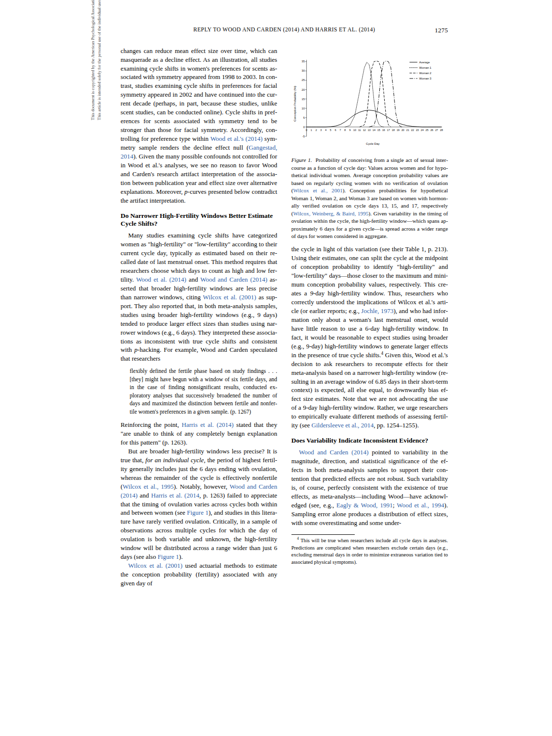This document is copyrighted by the American Psychological Association or one of its allied publishers. This article is intended solely for the personal use of the individual user and is not to be disseminated broadly.
Reply to Wood and Carden (2014) and Harris et al. (2014) 1275
changes can reduce mean effect size over time, which can masquerade as a decline effect. As an illustration, all studies examining cycle shifts in women's preferences for scents associated with symmetry appeared from 1998 to 2003. In contrast, studies examining cycle shifts in preferences for facial symmetry appeared in 2002 and have continued into the current decade (perhaps, in part, because these studies, unlike scent studies, can be conducted online). Cycle shifts in preferences for scents associated with symmetry tend to be stronger than those for facial symmetry. Accordingly, controlling for preference type within Wood et al.'s (2014) symmetry sample renders the decline effect null (Gangestad, 2014). Given the many possible confounds not controlled for in Wood et al.'s analyses, we see no reason to favor Wood and Carden's research artifact interpretation of the association between publication year and effect size over alternative explanations. Moreover, p-curves presented below contradict the artifact interpretation.
Do Narrower High-Fertility Windows Better Estimate
Cycle Shifts?
Many studies examining cycle shifts have categorized women as "high-fertility" or "low-fertility" according to their current cycle day, typically as estimated based on their recalled date of last menstrual onset. This method requires that researchers choose which days to count as high and low fertility. Wood et al. (2014) and Wood and Carden (2014) asserted that broader high-fertility windows are less precise than narrower windows, citing Wilcox et al. (2001) as support. They also reported that, in both meta-analysis samples, studies using broader high-fertility windows (e.g., 9 days) tended to produce larger effect sizes than studies using narrower windows (e.g., 6 days). They interpreted these associations as inconsistent with true cycle shifts and consistent with p-hacking. For example, Wood and Carden speculated that researchers
flexibly defined the fertile phase based on study findings . . . [they] might have begun with a window of six fertile days, and in the case of finding nonsignificant results, conducted exploratory analyses that successively broadened the number of days and maximized the distinction between fertile and nonfertile women's preferences in a given sample. (p. 1267)
Reinforcing the point, Harris et al. (2014) stated that they "are unable to think of any completely benign explanation for this pattern" (p. 1263).
But are broader high-fertility windows less precise? It is true that, for an individual cycle, the period of highest fertility generally includes just the 6 days ending with ovulation, whereas the remainder of the cycle is effectively nonfertile (Wilcox et al., 1995). Notably, however, Wood and Carden (2014) and Harris et al. (2014, p. 1263) failed to appreciate that the timing of ovulation varies across cycles both within and between women (see Figure 1), and studies in this literature have rarely verified ovulation. Critically, in a sample of observations across multiple cycles for which the day of ovulation is both variable and unknown, the high-fertility window will be distributed across a range wider than just 6 days (see also Figure 1).
Wilcox et al. (2001) used actuarial methods to estimate the conception probability (fertility) associated with any given day of
Conception Probability (%) Cycle Day 35 30 25 20 15 10 5 0 -5 0 1 2 3 4 5 6 7 8 9 10 11 12 13 14 15 16 17 18 19 20 21 22 23 24 25 26 27 28 Average Woman 1 Woman 2 Woman 3
Figure 1. Probability of conceiving from a single act of sexual intercourse as a function of cycle day: Values across women and for hypothetical individual women. Average conception probability values are based on regularly cycling women with no verification of ovulation (Wilcox et al., 2001). Conception probabilities for hypothetical Woman 1, Woman 2, and Woman 3 are based on women with hormonally verified ovulation on cycle days 13, 15, and 17, respectively (Wilcox, Weinberg, & Baird, 1995). Given variability in the timing of ovulation within the cycle, the high-fertility window—which spans approximately 6 days for a given cycle—is spread across a wider range of days for women considered in aggregate.
the cycle in light of this variation (see their Table 1, p. 213). Using their estimates, one can split the cycle at the midpoint of conception probability to identify "high-fertility" and "low-fertility" days—those closer to the maximum and minimum conception probability values, respectively. This creates a 9-day high-fertility window. Thus, researchers who correctly understood the implications of Wilcox et al.'s article (or earlier reports; e.g., Jochle, 1973), and who had information only about a woman's last menstrual onset, would have little reason to use a 6-day high-fertility window. In fact, it would be reasonable to expect studies using broader (e.g., 9-day) high-fertility windows to generate larger effects in the presence of true cycle shifts.4 Given this, Wood et al.'s decision to ask researchers to recompute effects for their meta-analysis based on a narrower high-fertility window (resulting in an average window of 6.85 days in their short-term context) is expected, all else equal, to downwardly bias effect size estimates. Note that we are not advocating the use of a 9-day high-fertility window. Rather, we urge researchers to empirically evaluate different methods of assessing fertility (see Gildersleeve et al., 2014, pp. 1254–1255).
Does Variability Indicate Inconsistent Evidence?
Wood and Carden (2014) pointed to variability in the magnitude, direction, and statistical significance of the effects in both meta-analysis samples to support their contention that predicted effects are not robust. Such variability is, of course, perfectly consistent with the existence of true effects, as meta-analysts—including Wood—have acknowledged (see, e.g., Eagly & Wood, 1991; Wood et al., 1994). Sampling error alone produces a distribution of effect sizes, with some overestimating and some under-
4 This will be true when researchers include all cycle days in analyses. Predictions are complicated when researchers exclude certain days (e.g., excluding menstrual days in order to minimize extraneous variation tied to associated physical symptoms).